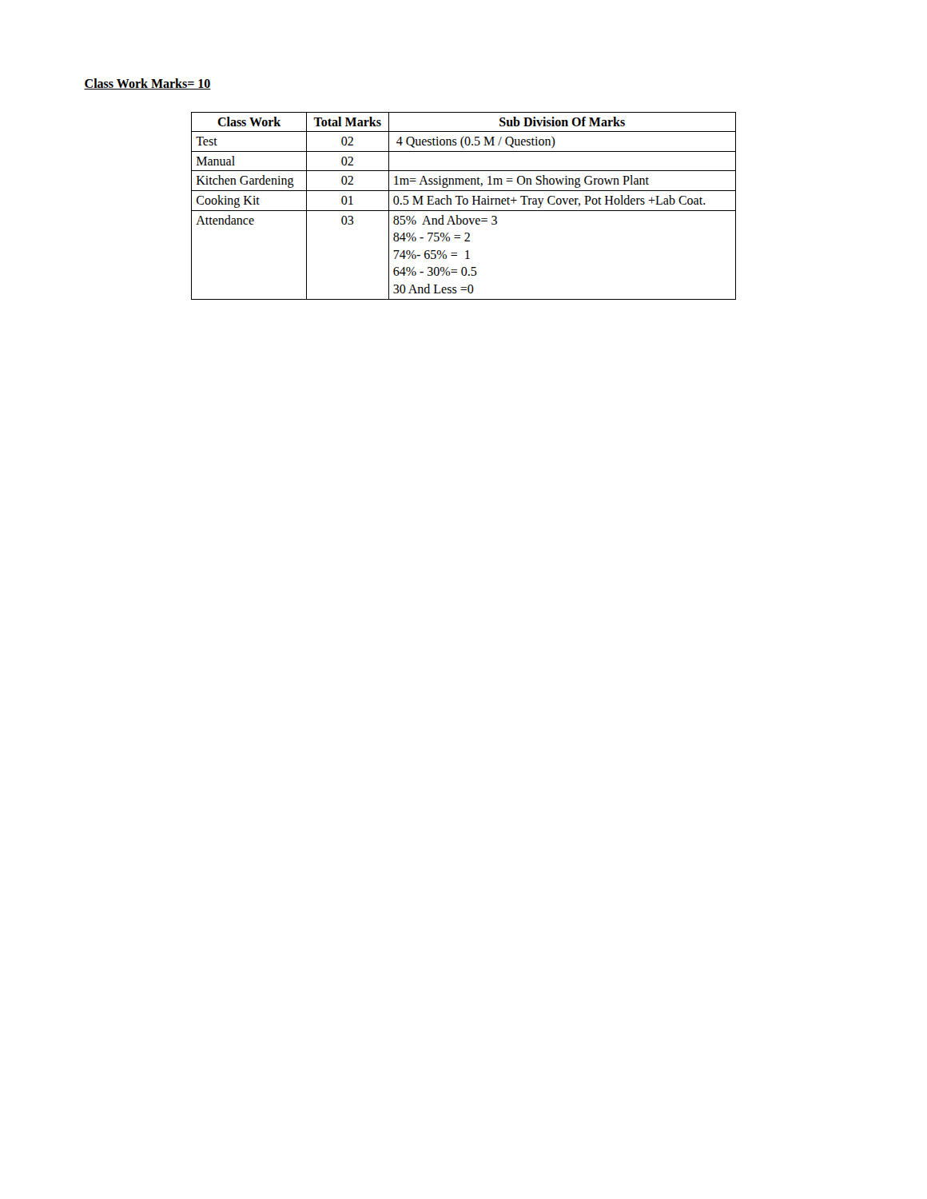Class Work Marks= 10
| Class Work | Total Marks | Sub Division Of Marks |
| --- | --- | --- |
| Test | 02 | 4 Questions (0.5 M / Question) |
| Manual | 02 | |
| Kitchen Gardening | 02 | 1m= Assignment, 1m = On Showing Grown Plant |
| Cooking Kit | 01 | 0.5 M Each To Hairnet+ Tray Cover, Pot Holders +Lab Coat. |
| Attendance | 03 | 85% And Above= 3 84% - 75% = 2 74%- 65% = 1 64% - 30%= 0.5 30 And Less =0 |